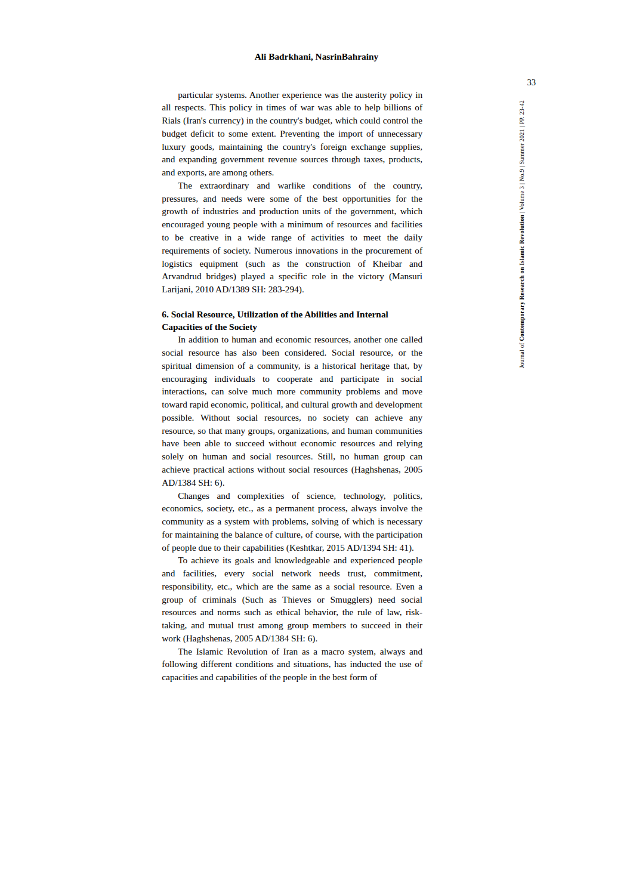Ali Badrkhani, NasrinBahrainy
33
Journal of Contemporary Research on Islamic Revolution | Volume 3 | No.9 | Summer 2021 | PP. 23-42
particular systems. Another experience was the austerity policy in all respects. This policy in times of war was able to help billions of Rials (Iran's currency) in the country's budget, which could control the budget deficit to some extent. Preventing the import of unnecessary luxury goods, maintaining the country's foreign exchange supplies, and expanding government revenue sources through taxes, products, and exports, are among others.
The extraordinary and warlike conditions of the country, pressures, and needs were some of the best opportunities for the growth of industries and production units of the government, which encouraged young people with a minimum of resources and facilities to be creative in a wide range of activities to meet the daily requirements of society. Numerous innovations in the procurement of logistics equipment (such as the construction of Kheibar and Arvandrud bridges) played a specific role in the victory (Mansuri Larijani, 2010 AD/1389 SH: 283-294).
6. Social Resource, Utilization of the Abilities and Internal Capacities of the Society
In addition to human and economic resources, another one called social resource has also been considered. Social resource, or the spiritual dimension of a community, is a historical heritage that, by encouraging individuals to cooperate and participate in social interactions, can solve much more community problems and move toward rapid economic, political, and cultural growth and development possible. Without social resources, no society can achieve any resource, so that many groups, organizations, and human communities have been able to succeed without economic resources and relying solely on human and social resources. Still, no human group can achieve practical actions without social resources (Haghshenas, 2005 AD/1384 SH: 6).
Changes and complexities of science, technology, politics, economics, society, etc., as a permanent process, always involve the community as a system with problems, solving of which is necessary for maintaining the balance of culture, of course, with the participation of people due to their capabilities (Keshtkar, 2015 AD/1394 SH: 41).
To achieve its goals and knowledgeable and experienced people and facilities, every social network needs trust, commitment, responsibility, etc., which are the same as a social resource. Even a group of criminals (Such as Thieves or Smugglers) need social resources and norms such as ethical behavior, the rule of law, risk-taking, and mutual trust among group members to succeed in their work (Haghshenas, 2005 AD/1384 SH: 6).
The Islamic Revolution of Iran as a macro system, always and following different conditions and situations, has inducted the use of capacities and capabilities of the people in the best form of